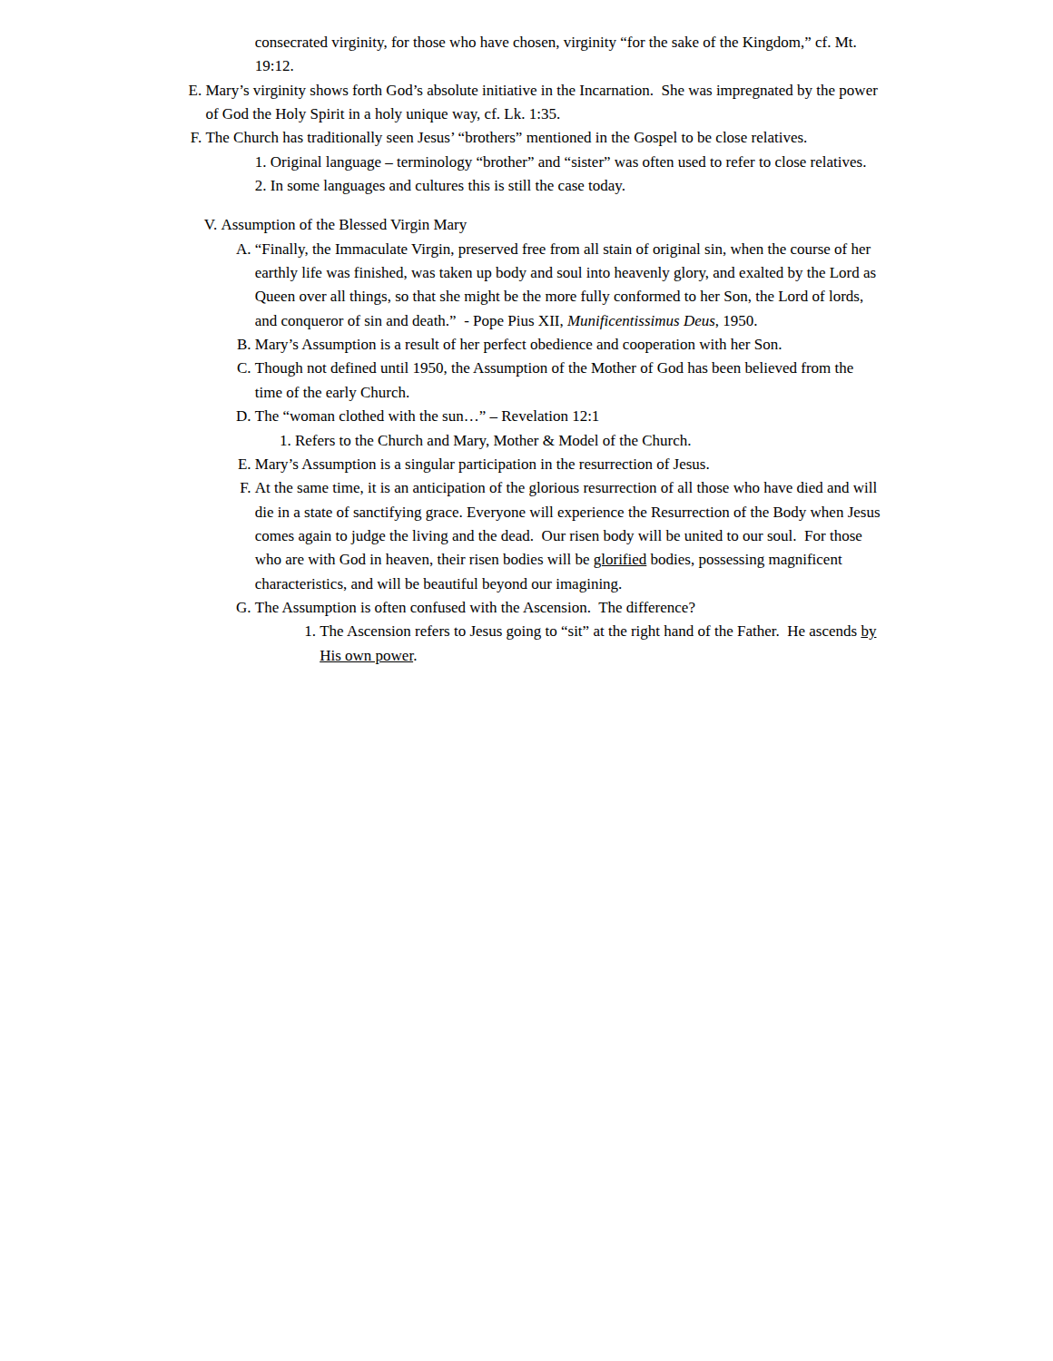consecrated virginity, for those who have chosen, virginity “for the sake of the Kingdom,” cf. Mt. 19:12.
Mary’s virginity shows forth God’s absolute initiative in the Incarnation. She was impregnated by the power of God the Holy Spirit in a holy unique way, cf. Lk. 1:35.
The Church has traditionally seen Jesus’ “brothers” mentioned in the Gospel to be close relatives.
Original language – terminology “brother” and “sister” was often used to refer to close relatives.
In some languages and cultures this is still the case today.
Assumption of the Blessed Virgin Mary
“Finally, the Immaculate Virgin, preserved free from all stain of original sin, when the course of her earthly life was finished, was taken up body and soul into heavenly glory, and exalted by the Lord as Queen over all things, so that she might be the more fully conformed to her Son, the Lord of lords, and conqueror of sin and death.” - Pope Pius XII, Munificentissimus Deus, 1950.
Mary’s Assumption is a result of her perfect obedience and cooperation with her Son.
Though not defined until 1950, the Assumption of the Mother of God has been believed from the time of the early Church.
The “woman clothed with the sun…” – Revelation 12:1
1. Refers to the Church and Mary, Mother & Model of the Church.
Mary’s Assumption is a singular participation in the resurrection of Jesus.
At the same time, it is an anticipation of the glorious resurrection of all those who have died and will die in a state of sanctifying grace. Everyone will experience the Resurrection of the Body when Jesus comes again to judge the living and the dead. Our risen body will be united to our soul. For those who are with God in heaven, their risen bodies will be glorified bodies, possessing magnificent characteristics, and will be beautiful beyond our imagining.
The Assumption is often confused with the Ascension. The difference?
The Ascension refers to Jesus going to “sit” at the right hand of the Father. He ascends by His own power.